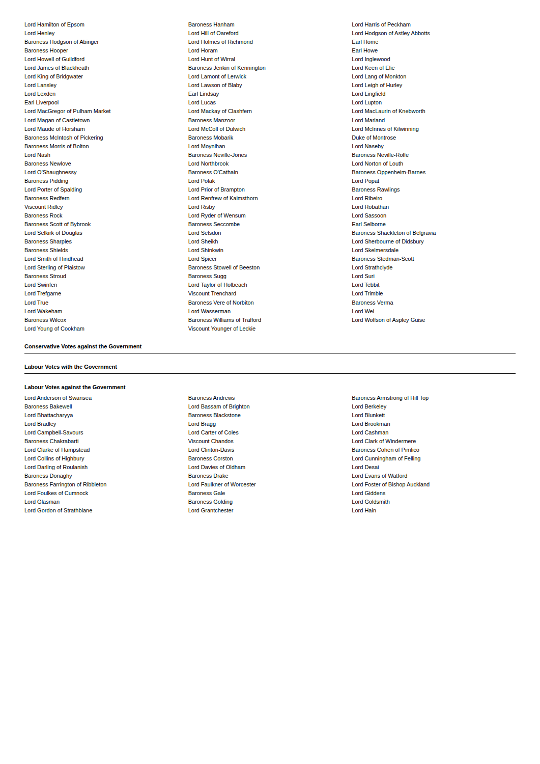| Lord Hamilton of Epsom | Baroness Hanham | Lord Harris of Peckham |
| Lord Henley | Lord Hill of Oareford | Lord Hodgson of Astley Abbotts |
| Baroness Hodgson of Abinger | Lord Holmes of Richmond | Earl Home |
| Baroness Hooper | Lord Horam | Earl Howe |
| Lord Howell of Guildford | Lord Hunt of Wirral | Lord Inglewood |
| Lord James of Blackheath | Baroness Jenkin of Kennington | Lord Keen of Elie |
| Lord King of Bridgwater | Lord Lamont of Lerwick | Lord Lang of Monkton |
| Lord Lansley | Lord Lawson of Blaby | Lord Leigh of Hurley |
| Lord Lexden | Earl Lindsay | Lord Lingfield |
| Earl Liverpool | Lord Lucas | Lord Lupton |
| Lord MacGregor of Pulham Market | Lord Mackay of Clashfern | Lord MacLaurin of Knebworth |
| Lord Magan of Castletown | Baroness Manzoor | Lord Marland |
| Lord Maude of Horsham | Lord McColl of Dulwich | Lord McInnes of Kilwinning |
| Baroness McIntosh of Pickering | Baroness Mobarik | Duke of Montrose |
| Baroness Morris of Bolton | Lord Moynihan | Lord Naseby |
| Lord Nash | Baroness Neville-Jones | Baroness Neville-Rolfe |
| Baroness Newlove | Lord Northbrook | Lord Norton of Louth |
| Lord O'Shaughnessy | Baroness O'Cathain | Baroness Oppenheim-Barnes |
| Baroness Pidding | Lord Polak | Lord Popat |
| Lord Porter of Spalding | Lord Prior of Brampton | Baroness Rawlings |
| Baroness Redfern | Lord Renfrew of Kaimsthorn | Lord Ribeiro |
| Viscount Ridley | Lord Risby | Lord Robathan |
| Baroness Rock | Lord Ryder of Wensum | Lord Sassoon |
| Baroness Scott of Bybrook | Baroness Seccombe | Earl Selborne |
| Lord Selkirk of Douglas | Lord Selsdon | Baroness Shackleton of Belgravia |
| Baroness Sharples | Lord Sheikh | Lord Sherbourne of Didsbury |
| Baroness Shields | Lord Shinkwin | Lord Skelmersdale |
| Lord Smith of Hindhead | Lord Spicer | Baroness Stedman-Scott |
| Lord Sterling of Plaistow | Baroness Stowell of Beeston | Lord Strathclyde |
| Baroness Stroud | Baroness Sugg | Lord Suri |
| Lord Swinfen | Lord Taylor of Holbeach | Lord Tebbit |
| Lord Trefgarne | Viscount Trenchard | Lord Trimble |
| Lord True | Baroness Vere of Norbiton | Baroness Verma |
| Lord Wakeham | Lord Wasserman | Lord Wei |
| Baroness Wilcox | Baroness Williams of Trafford | Lord Wolfson of Aspley Guise |
| Lord Young of Cookham | Viscount Younger of Leckie | |
Conservative Votes against the Government
Labour Votes with the Government
Labour Votes against the Government
| Lord Anderson of Swansea | Baroness Andrews | Baroness Armstrong of Hill Top |
| Baroness Bakewell | Lord Bassam of Brighton | Lord Berkeley |
| Lord Bhattacharyya | Baroness Blackstone | Lord Blunkett |
| Lord Bradley | Lord Bragg | Lord Brookman |
| Lord Campbell-Savours | Lord Carter of Coles | Lord Cashman |
| Baroness Chakrabarti | Viscount Chandos | Lord Clark of Windermere |
| Lord Clarke of Hampstead | Lord Clinton-Davis | Baroness Cohen of Pimlico |
| Lord Collins of Highbury | Baroness Corston | Lord Cunningham of Felling |
| Lord Darling of Roulanish | Lord Davies of Oldham | Lord Desai |
| Baroness Donaghy | Baroness Drake | Lord Evans of Watford |
| Baroness Farrington of Ribbleton | Lord Faulkner of Worcester | Lord Foster of Bishop Auckland |
| Lord Foulkes of Cumnock | Baroness Gale | Lord Giddens |
| Lord Glasman | Baroness Golding | Lord Goldsmith |
| Lord Gordon of Strathblane | Lord Grantchester | Lord Hain |